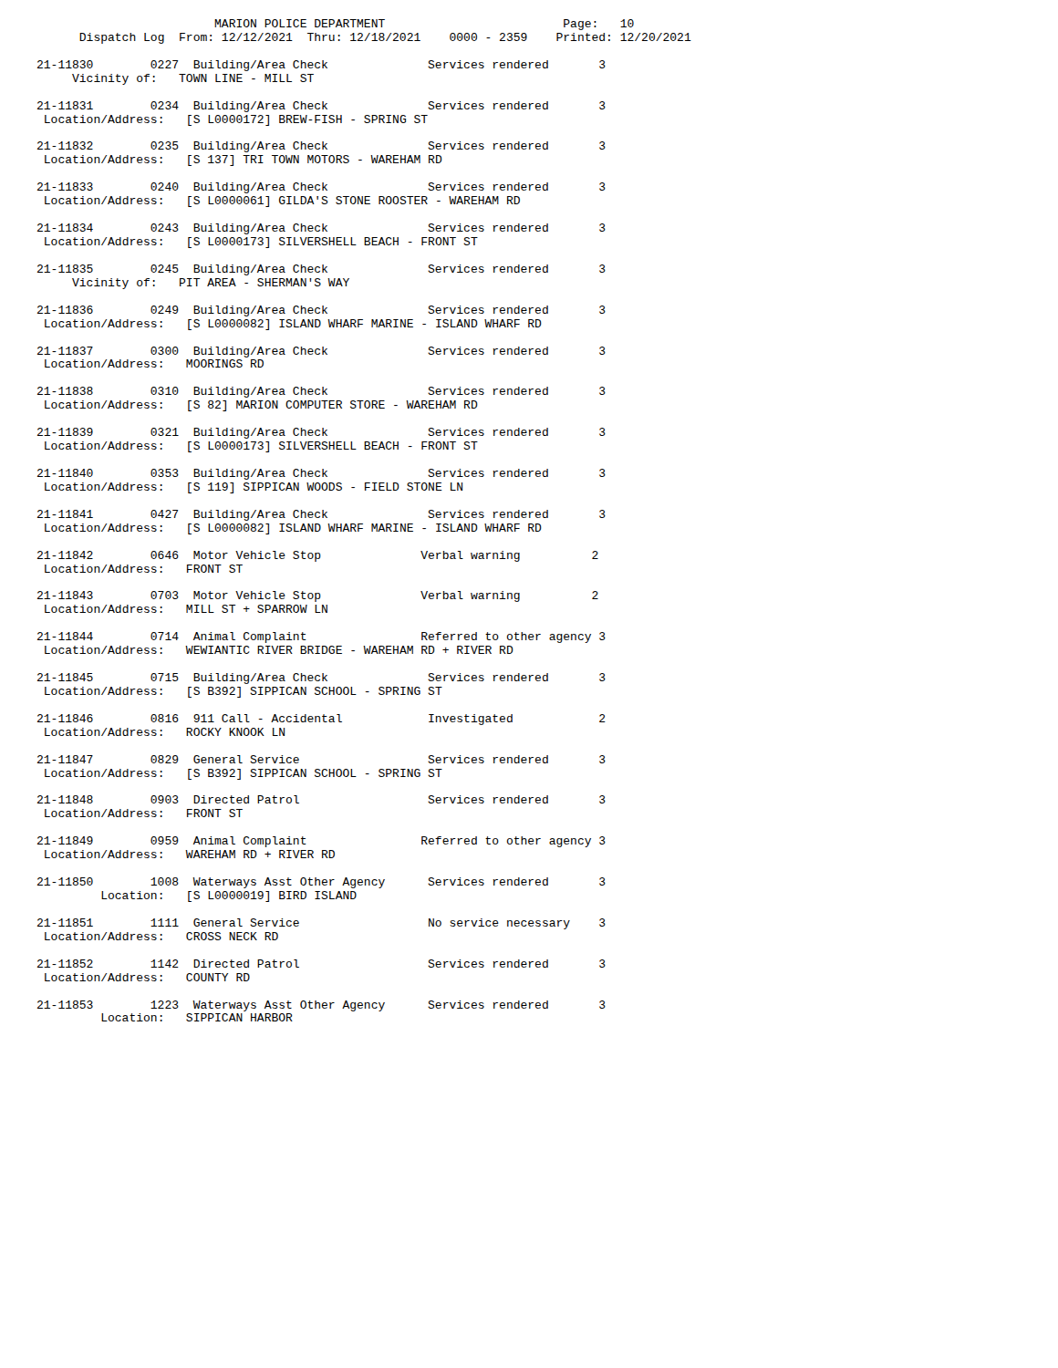MARION POLICE DEPARTMENT                         Page:   10
      Dispatch Log  From: 12/12/2021  Thru: 12/18/2021    0000 - 2359    Printed: 12/20/2021

21-11830        0227  Building/Area Check              Services rendered       3
     Vicinity of:   TOWN LINE - MILL ST

21-11831        0234  Building/Area Check              Services rendered       3
 Location/Address:   [S L0000172] BREW-FISH - SPRING ST

21-11832        0235  Building/Area Check              Services rendered       3
 Location/Address:   [S 137] TRI TOWN MOTORS - WAREHAM RD

21-11833        0240  Building/Area Check              Services rendered       3
 Location/Address:   [S L0000061] GILDA'S STONE ROOSTER - WAREHAM RD

21-11834        0243  Building/Area Check              Services rendered       3
 Location/Address:   [S L0000173] SILVERSHELL BEACH - FRONT ST

21-11835        0245  Building/Area Check              Services rendered       3
     Vicinity of:   PIT AREA - SHERMAN'S WAY

21-11836        0249  Building/Area Check              Services rendered       3
 Location/Address:   [S L0000082] ISLAND WHARF MARINE - ISLAND WHARF RD

21-11837        0300  Building/Area Check              Services rendered       3
 Location/Address:   MOORINGS RD

21-11838        0310  Building/Area Check              Services rendered       3
 Location/Address:   [S 82] MARION COMPUTER STORE - WAREHAM RD

21-11839        0321  Building/Area Check              Services rendered       3
 Location/Address:   [S L0000173] SILVERSHELL BEACH - FRONT ST

21-11840        0353  Building/Area Check              Services rendered       3
 Location/Address:   [S 119] SIPPICAN WOODS - FIELD STONE LN

21-11841        0427  Building/Area Check              Services rendered       3
 Location/Address:   [S L0000082] ISLAND WHARF MARINE - ISLAND WHARF RD

21-11842        0646  Motor Vehicle Stop              Verbal warning          2
 Location/Address:   FRONT ST

21-11843        0703  Motor Vehicle Stop              Verbal warning          2
 Location/Address:   MILL ST + SPARROW LN

21-11844        0714  Animal Complaint                Referred to other agency 3
 Location/Address:   WEWIANTIC RIVER BRIDGE - WAREHAM RD + RIVER RD

21-11845        0715  Building/Area Check              Services rendered       3
 Location/Address:   [S B392] SIPPICAN SCHOOL - SPRING ST

21-11846        0816  911 Call - Accidental            Investigated            2
 Location/Address:   ROCKY KNOOK LN

21-11847        0829  General Service                  Services rendered       3
 Location/Address:   [S B392] SIPPICAN SCHOOL - SPRING ST

21-11848        0903  Directed Patrol                  Services rendered       3
 Location/Address:   FRONT ST

21-11849        0959  Animal Complaint                Referred to other agency 3
 Location/Address:   WAREHAM RD + RIVER RD

21-11850        1008  Waterways Asst Other Agency      Services rendered       3
         Location:   [S L0000019] BIRD ISLAND

21-11851        1111  General Service                  No service necessary    3
 Location/Address:   CROSS NECK RD

21-11852        1142  Directed Patrol                  Services rendered       3
 Location/Address:   COUNTY RD

21-11853        1223  Waterways Asst Other Agency      Services rendered       3
         Location:   SIPPICAN HARBOR